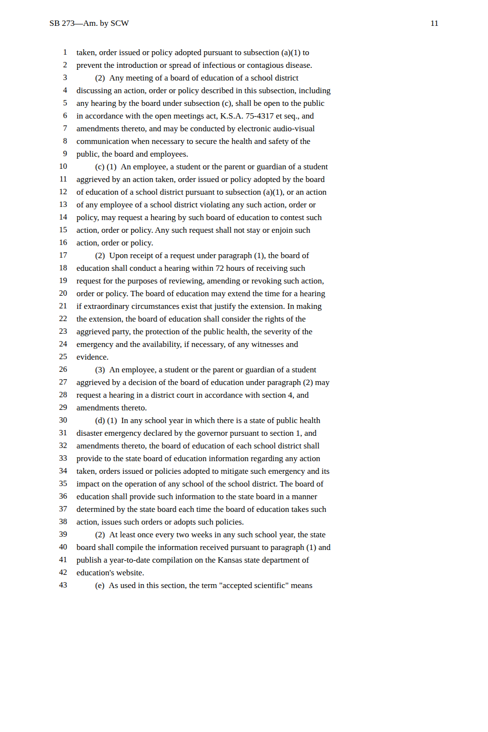SB 273—Am. by SCW 11
taken, order issued or policy adopted pursuant to subsection (a)(1) to
prevent the introduction or spread of infectious or contagious disease.
(2) Any meeting of a board of education of a school district
discussing an action, order or policy described in this subsection, including
any hearing by the board under subsection (c), shall be open to the public
in accordance with the open meetings act, K.S.A. 75-4317 et seq., and
amendments thereto, and may be conducted by electronic audio-visual
communication when necessary to secure the health and safety of the
public, the board and employees.
(c) (1) An employee, a student or the parent or guardian of a student
aggrieved by an action taken, order issued or policy adopted by the board
of education of a school district pursuant to subsection (a)(1), or an action
of any employee of a school district violating any such action, order or
policy, may request a hearing by such board of education to contest such
action, order or policy. Any such request shall not stay or enjoin such
action, order or policy.
(2) Upon receipt of a request under paragraph (1), the board of
education shall conduct a hearing within 72 hours of receiving such
request for the purposes of reviewing, amending or revoking such action,
order or policy. The board of education may extend the time for a hearing
if extraordinary circumstances exist that justify the extension. In making
the extension, the board of education shall consider the rights of the
aggrieved party, the protection of the public health, the severity of the
emergency and the availability, if necessary, of any witnesses and
evidence.
(3) An employee, a student or the parent or guardian of a student
aggrieved by a decision of the board of education under paragraph (2) may
request a hearing in a district court in accordance with section 4, and
amendments thereto.
(d) (1) In any school year in which there is a state of public health
disaster emergency declared by the governor pursuant to section 1, and
amendments thereto, the board of education of each school district shall
provide to the state board of education information regarding any action
taken, orders issued or policies adopted to mitigate such emergency and its
impact on the operation of any school of the school district. The board of
education shall provide such information to the state board in a manner
determined by the state board each time the board of education takes such
action, issues such orders or adopts such policies.
(2) At least once every two weeks in any such school year, the state
board shall compile the information received pursuant to paragraph (1) and
publish a year-to-date compilation on the Kansas state department of
education's website.
(e) As used in this section, the term "accepted scientific" means